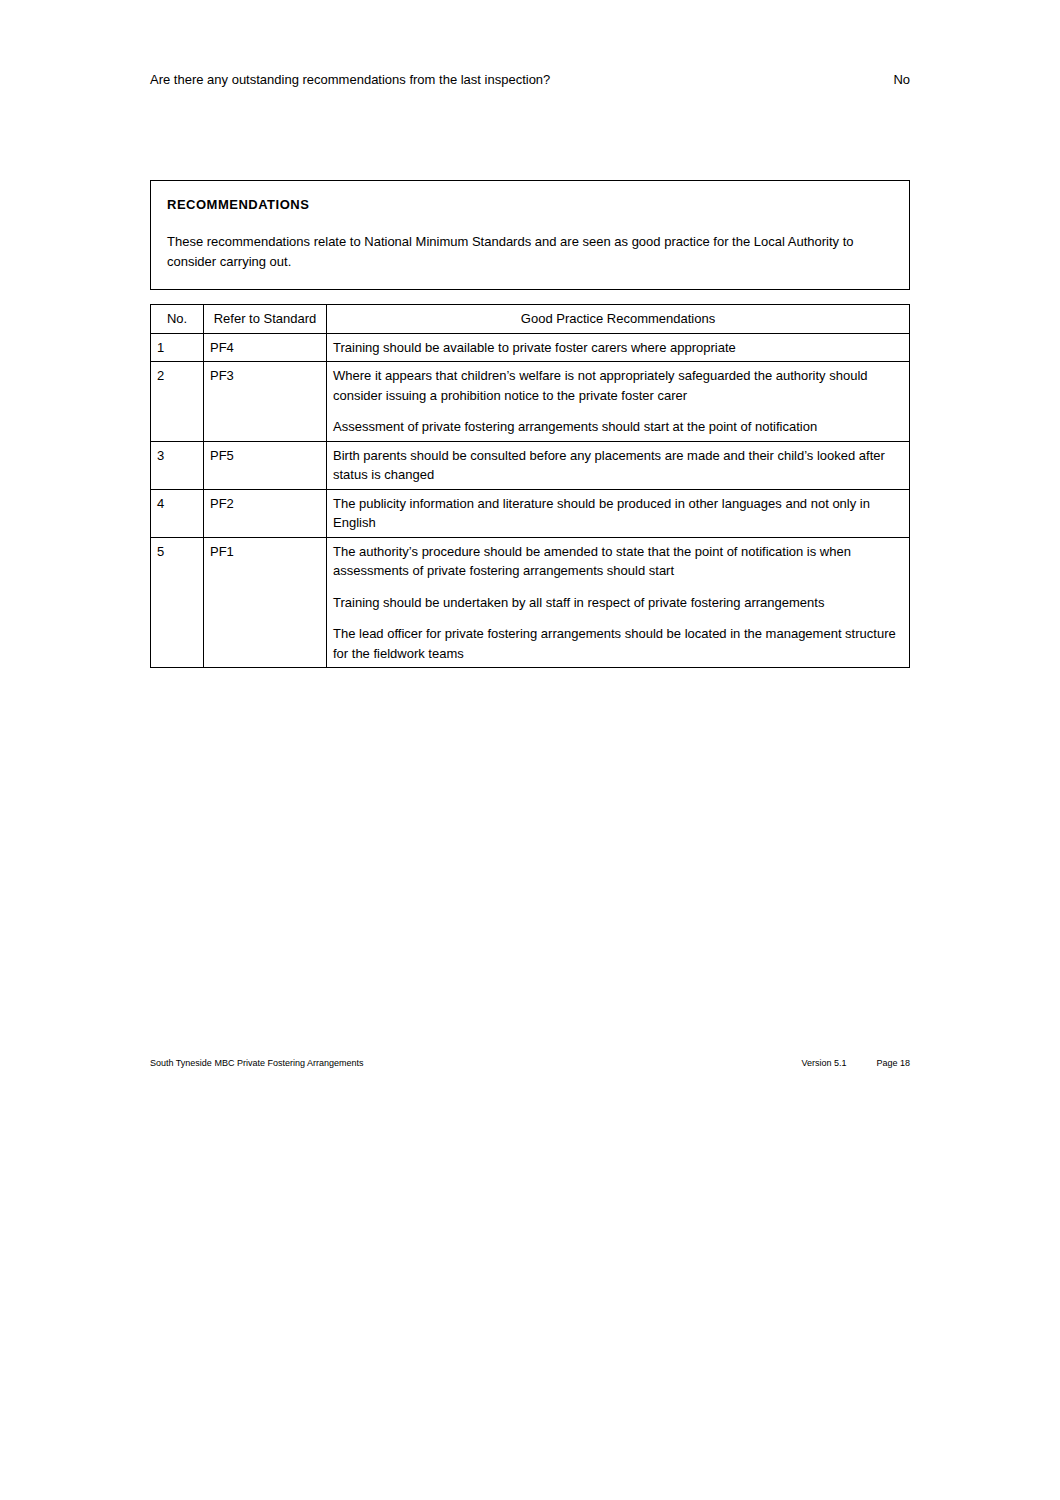Are there any outstanding recommendations from the last inspection?
No
RECOMMENDATIONS
These recommendations relate to National Minimum Standards and are seen as good practice for the Local Authority to consider carrying out.
| No. | Refer to Standard | Good Practice Recommendations |
| --- | --- | --- |
| 1 | PF4 | Training should be available to private foster carers where appropriate |
| 2 | PF3 | Where it appears that children’s welfare is not appropriately safeguarded the authority should consider issuing a prohibition notice to the private foster carer Assessment of private fostering arrangements should start at the point of notification |
| 3 | PF5 | Birth parents should be consulted before any placements are made and their child’s looked after status is changed |
| 4 | PF2 | The publicity information and literature should be produced in other languages and not only in English |
| 5 | PF1 | The authority’s procedure should be amended to state that the point of notification is when assessments of private fostering arrangements should start Training should be undertaken by all staff in respect of private fostering arrangements The lead officer for private fostering arrangements should be located in the management structure for the fieldwork teams |
South Tyneside MBC Private Fostering Arrangements
Version 5.1 Page 18